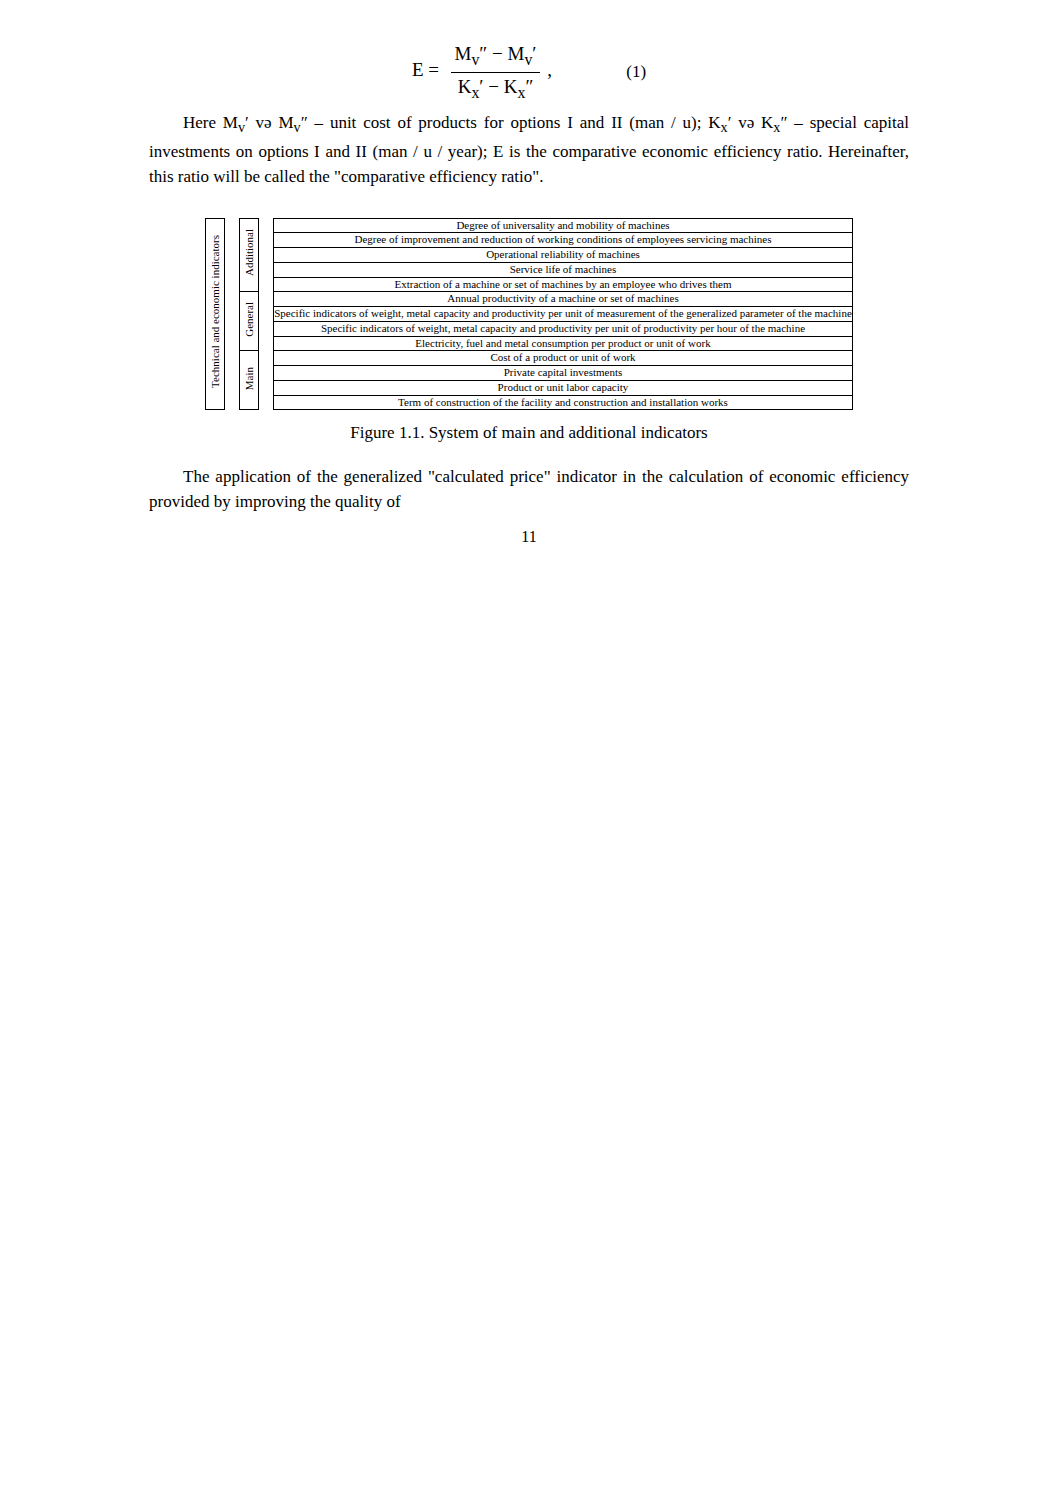E = Mv″ − Mv′ Kx′ − Kx″ , (1)
Here Mv′ və Mv″ – unit cost of products for options I and II (man / u); Kx′ və Kx″ – special capital investments on options I and II (man / u / year); E is the comparative economic efficiency ratio. Hereinafter, this ratio will be called the "comparative efficiency ratio".
| Technical and economic indicators | | Additional | | Degree of universality and mobility of machines |
| Degree of improvement and reduction of working conditions of employees servicing machines |
| Operational reliability of machines |
| Service life of machines |
| Extraction of a machine or set of machines by an employee who drives them |
| General | | Annual productivity of a machine or set of machines |
| Specific indicators of weight, metal capacity and productivity per unit of measurement of the generalized parameter of the machine |
| Specific indicators of weight, metal capacity and productivity per unit of productivity per hour of the machine |
| Electricity, fuel and metal consumption per product or unit of work |
| Main | | Cost of a product or unit of work |
| Private capital investments |
| Product or unit labor capacity |
| Term of construction of the facility and construction and installation works |
Figure 1.1. System of main and additional indicators
The application of the generalized "calculated price" indicator in the calculation of economic efficiency provided by improving the quality of
11